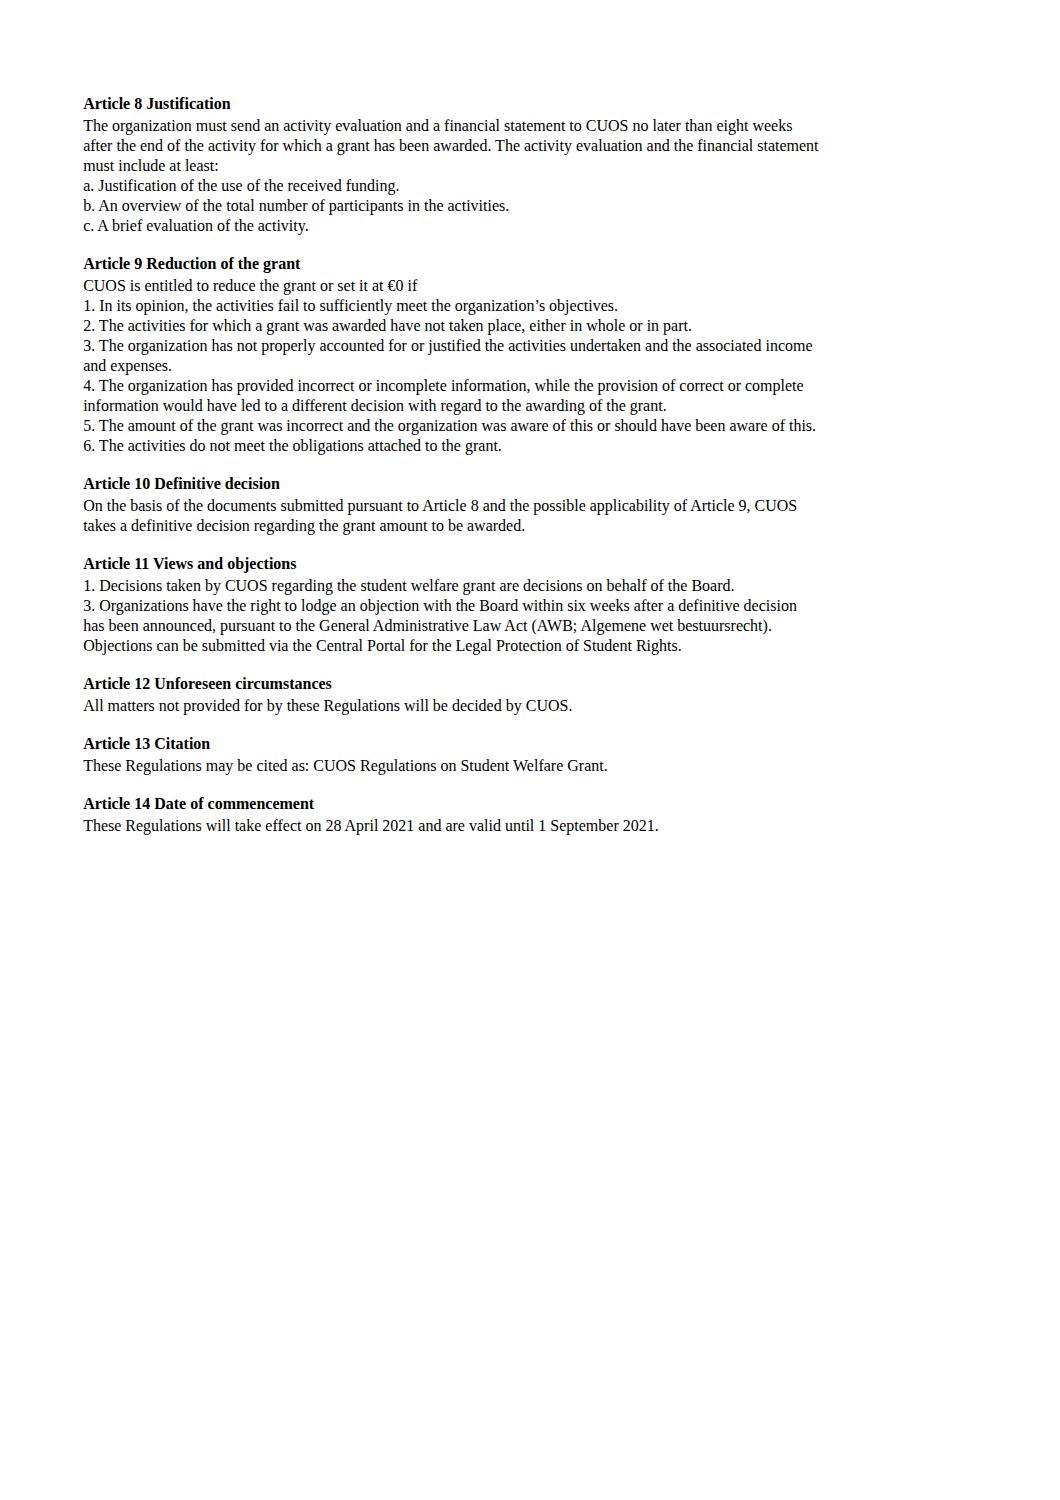Article 8 Justification
The organization must send an activity evaluation and a financial statement to CUOS no later than eight weeks after the end of the activity for which a grant has been awarded. The activity evaluation and the financial statement must include at least:
a. Justification of the use of the received funding.
b. An overview of the total number of participants in the activities.
c. A brief evaluation of the activity.
Article 9 Reduction of the grant
CUOS is entitled to reduce the grant or set it at €0 if
1. In its opinion, the activities fail to sufficiently meet the organization’s objectives.
2. The activities for which a grant was awarded have not taken place, either in whole or in part.
3. The organization has not properly accounted for or justified the activities undertaken and the associated income and expenses.
4. The organization has provided incorrect or incomplete information, while the provision of correct or complete information would have led to a different decision with regard to the awarding of the grant.
5. The amount of the grant was incorrect and the organization was aware of this or should have been aware of this.
6. The activities do not meet the obligations attached to the grant.
Article 10 Definitive decision
On the basis of the documents submitted pursuant to Article 8 and the possible applicability of Article 9, CUOS takes a definitive decision regarding the grant amount to be awarded.
Article 11 Views and objections
1. Decisions taken by CUOS regarding the student welfare grant are decisions on behalf of the Board.
3. Organizations have the right to lodge an objection with the Board within six weeks after a definitive decision has been announced, pursuant to the General Administrative Law Act (AWB; Algemene wet bestuursrecht). Objections can be submitted via the Central Portal for the Legal Protection of Student Rights.
Article 12 Unforeseen circumstances
All matters not provided for by these Regulations will be decided by CUOS.
Article 13 Citation
These Regulations may be cited as: CUOS Regulations on Student Welfare Grant.
Article 14 Date of commencement
These Regulations will take effect on 28 April 2021 and are valid until 1 September 2021.